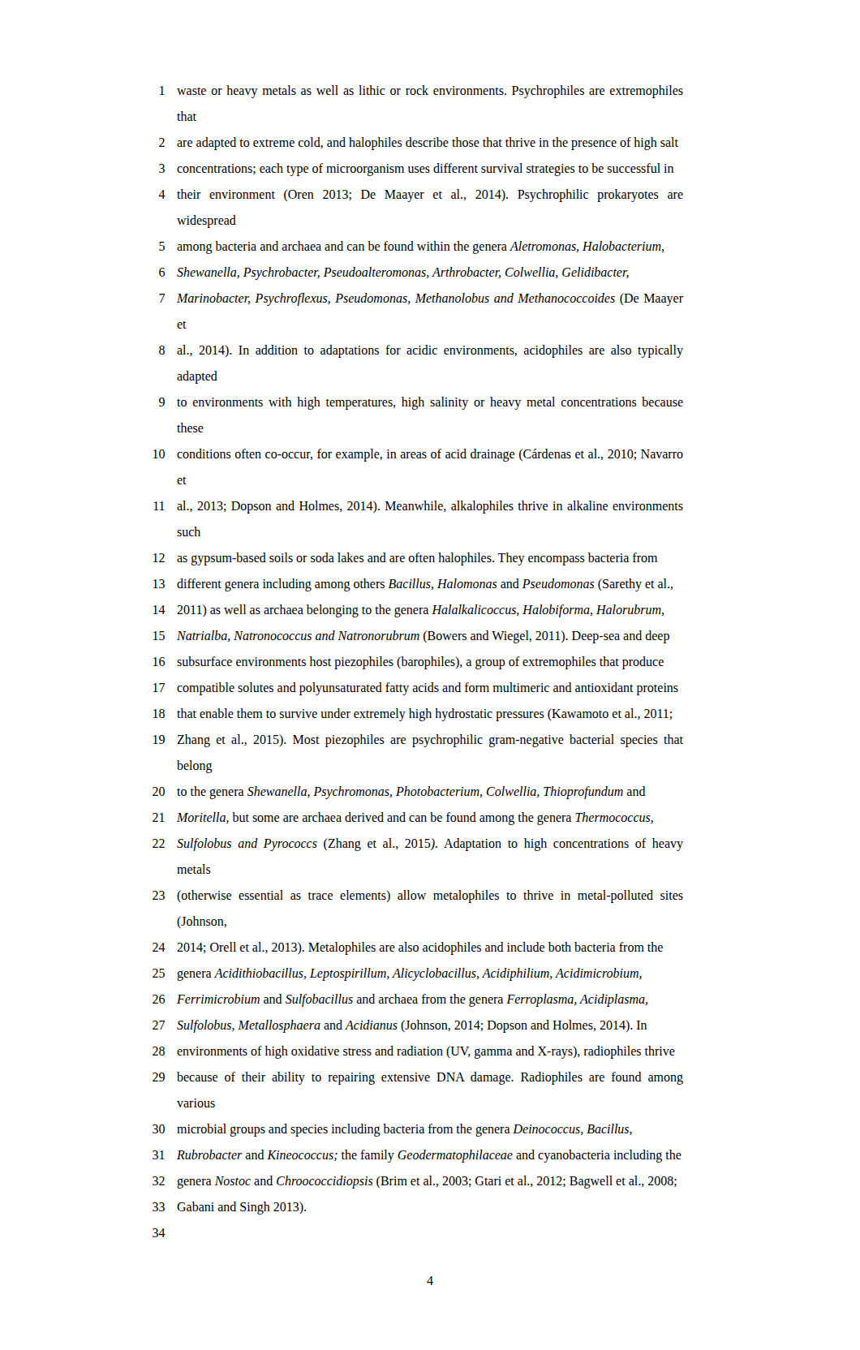waste or heavy metals as well as lithic or rock environments. Psychrophiles are extremophiles that
are adapted to extreme cold, and halophiles describe those that thrive in the presence of high salt
concentrations; each type of microorganism uses different survival strategies to be successful in
their environment (Oren 2013; De Maayer et al., 2014). Psychrophilic prokaryotes are widespread
among bacteria and archaea and can be found within the genera Aletromonas, Halobacterium,
Shewanella, Psychrobacter, Pseudoalteromonas, Arthrobacter, Colwellia, Gelidibacter,
Marinobacter, Psychroflexus, Pseudomonas, Methanolobus and Methanococcoides (De Maayer et
al., 2014). In addition to adaptations for acidic environments, acidophiles are also typically adapted
to environments with high temperatures, high salinity or heavy metal concentrations because these
conditions often co-occur, for example, in areas of acid drainage (Cárdenas et al., 2010; Navarro et
al., 2013; Dopson and Holmes, 2014). Meanwhile, alkalophiles thrive in alkaline environments such
as gypsum-based soils or soda lakes and are often halophiles. They encompass bacteria from
different genera including among others Bacillus, Halomonas and Pseudomonas (Sarethy et al.,
2011) as well as archaea belonging to the genera Halalkalicoccus, Halobiforma, Halorubrum,
Natrialba, Natronococcus and Natronorubrum (Bowers and Wiegel, 2011). Deep-sea and deep
subsurface environments host piezophiles (barophiles), a group of extremophiles that produce
compatible solutes and polyunsaturated fatty acids and form multimeric and antioxidant proteins
that enable them to survive under extremely high hydrostatic pressures (Kawamoto et al., 2011;
Zhang et al., 2015). Most piezophiles are psychrophilic gram-negative bacterial species that belong
to the genera Shewanella, Psychromonas, Photobacterium, Colwellia, Thioprofundum and
Moritella, but some are archaea derived and can be found among the genera Thermococcus,
Sulfolobus and Pyrococcs (Zhang et al., 2015). Adaptation to high concentrations of heavy metals
(otherwise essential as trace elements) allow metalophiles to thrive in metal-polluted sites (Johnson,
2014; Orell et al., 2013). Metalophiles are also acidophiles and include both bacteria from the
genera Acidithiobacillus, Leptospirillum, Alicyclobacillus, Acidiphilium, Acidimicrobium,
Ferrimicrobium and Sulfobacillus and archaea from the genera Ferroplasma, Acidiplasma,
Sulfolobus, Metallosphaera and Acidianus (Johnson, 2014; Dopson and Holmes, 2014). In
environments of high oxidative stress and radiation (UV, gamma and X-rays), radiophiles thrive
because of their ability to repairing extensive DNA damage. Radiophiles are found among various
microbial groups and species including bacteria from the genera Deinococcus, Bacillus,
Rubrobacter and Kineococcus; the family Geodermatophilaceae and cyanobacteria including the
genera Nostoc and Chroococcidiopsis (Brim et al., 2003; Gtari et al., 2012; Bagwell et al., 2008;
Gabani and Singh 2013).
4